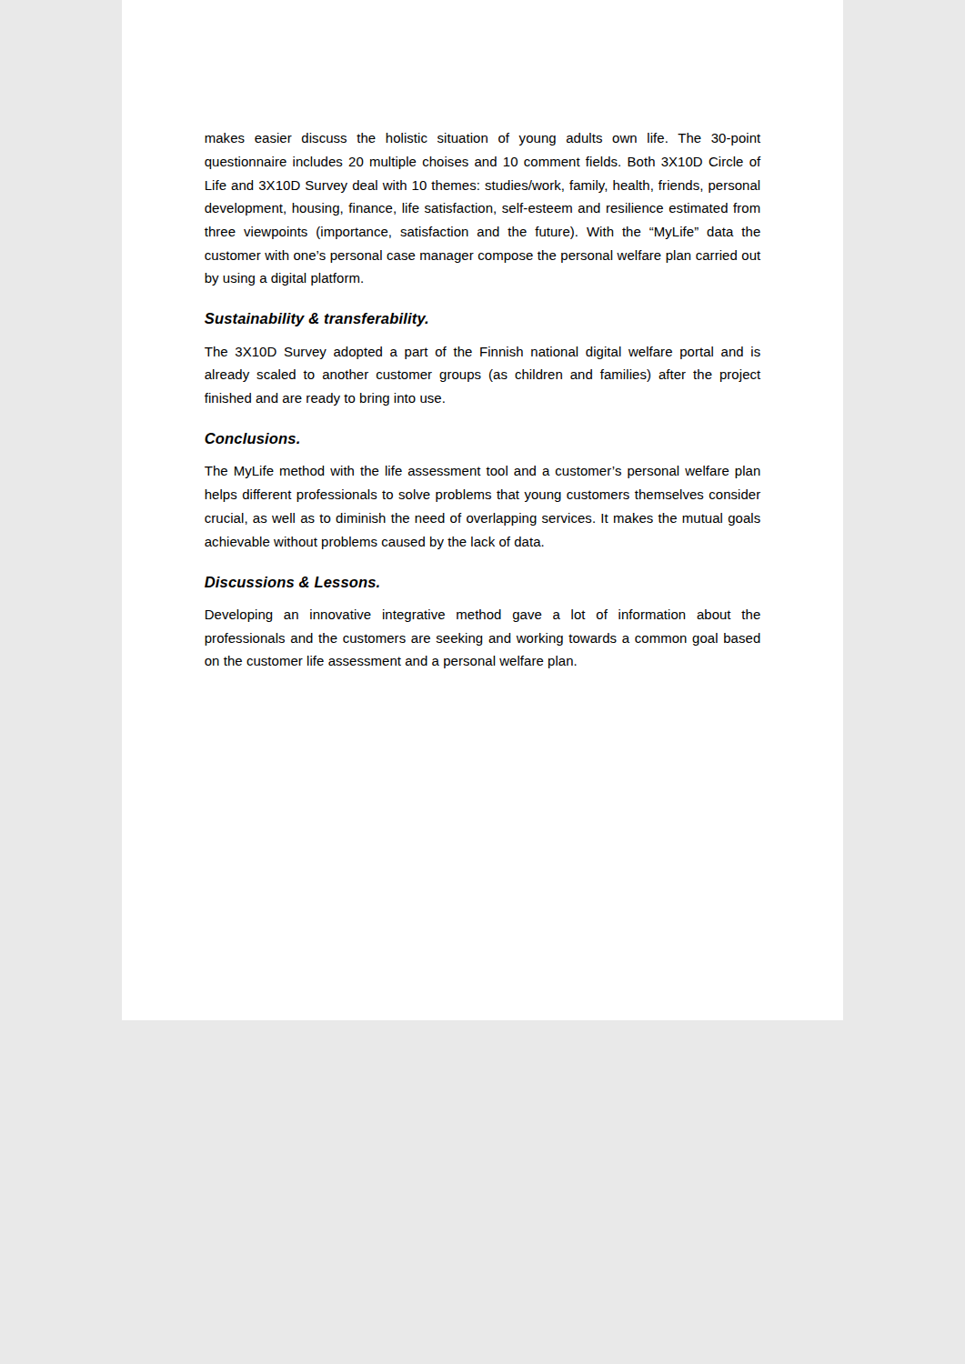makes easier discuss the holistic situation of young adults own life. The 30-point questionnaire includes 20 multiple choises and 10 comment fields. Both 3X10D Circle of Life and 3X10D Survey deal with 10 themes: studies/work, family, health, friends, personal development, housing, finance, life satisfaction, self-esteem and resilience estimated from three viewpoints (importance, satisfaction and the future). With the “MyLife” data the customer with one’s personal case manager compose the personal welfare plan carried out by using a digital platform.
Sustainability & transferability.
The 3X10D Survey adopted a part of the Finnish national digital welfare portal and is already scaled to another customer groups (as children and families) after the project finished and are ready to bring into use.
Conclusions.
The MyLife method with the life assessment tool and a customer’s personal welfare plan helps different professionals to solve problems that young customers themselves consider crucial, as well as to diminish the need of overlapping services. It makes the mutual goals achievable without problems caused by the lack of data.
Discussions & Lessons.
Developing an innovative integrative method gave a lot of information about the professionals and the customers are seeking and working towards a common goal based on the customer life assessment and a personal welfare plan.